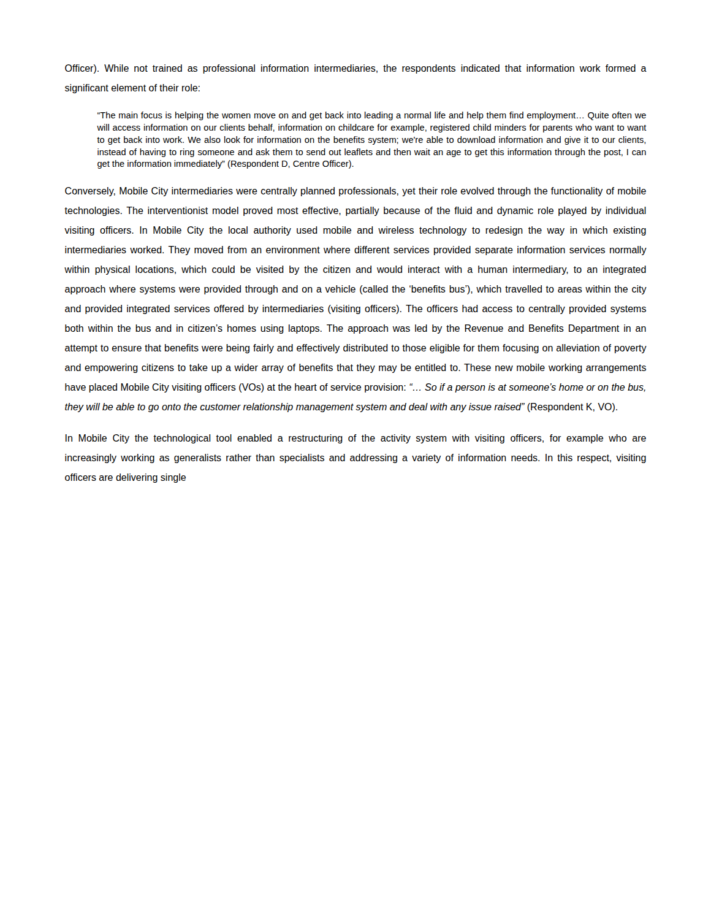Officer). While not trained as professional information intermediaries, the respondents indicated that information work formed a significant element of their role:
“The main focus is helping the women move on and get back into leading a normal life and help them find employment… Quite often we will access information on our clients behalf, information on childcare for example, registered child minders for parents who want to want to get back into work. We also look for information on the benefits system; we're able to download information and give it to our clients, instead of having to ring someone and ask them to send out leaflets and then wait an age to get this information through the post, I can get the information immediately” (Respondent D, Centre Officer).
Conversely, Mobile City intermediaries were centrally planned professionals, yet their role evolved through the functionality of mobile technologies. The interventionist model proved most effective, partially because of the fluid and dynamic role played by individual visiting officers. In Mobile City the local authority used mobile and wireless technology to redesign the way in which existing intermediaries worked. They moved from an environment where different services provided separate information services normally within physical locations, which could be visited by the citizen and would interact with a human intermediary, to an integrated approach where systems were provided through and on a vehicle (called the ‘benefits bus’), which travelled to areas within the city and provided integrated services offered by intermediaries (visiting officers). The officers had access to centrally provided systems both within the bus and in citizen’s homes using laptops. The approach was led by the Revenue and Benefits Department in an attempt to ensure that benefits were being fairly and effectively distributed to those eligible for them focusing on alleviation of poverty and empowering citizens to take up a wider array of benefits that they may be entitled to. These new mobile working arrangements have placed Mobile City visiting officers (VOs) at the heart of service provision: “… So if a person is at someone’s home or on the bus, they will be able to go onto the customer relationship management system and deal with any issue raised” (Respondent K, VO).
In Mobile City the technological tool enabled a restructuring of the activity system with visiting officers, for example who are increasingly working as generalists rather than specialists and addressing a variety of information needs. In this respect, visiting officers are delivering single